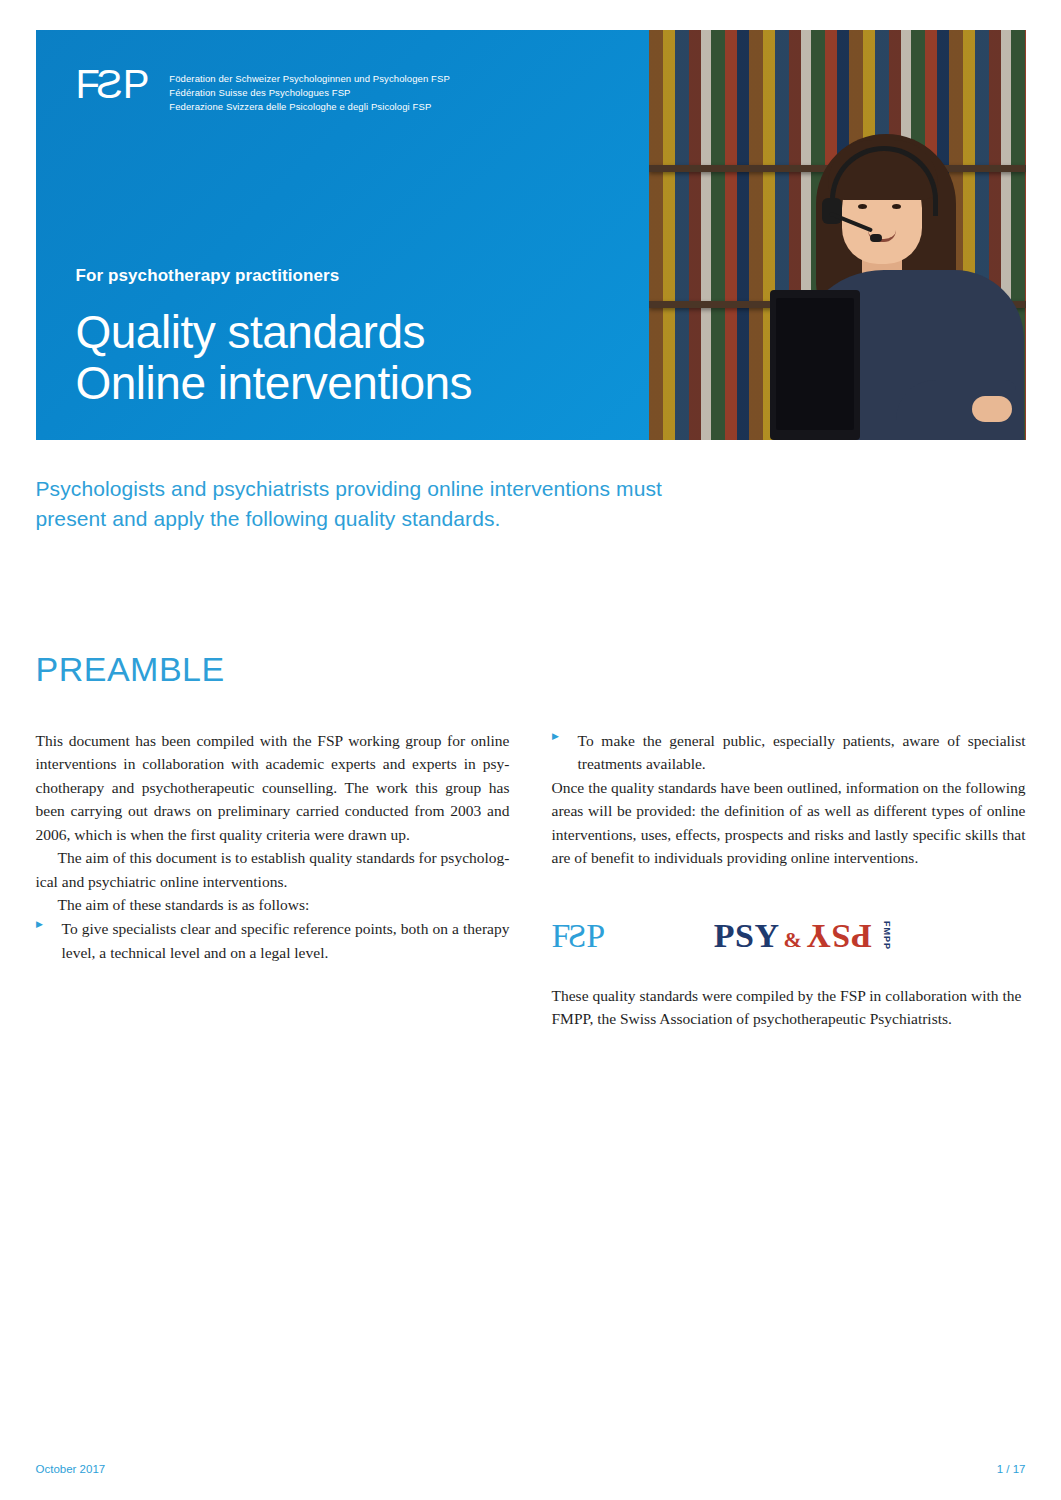FSP
Föderation der Schweizer Psychologinnen und Psychologen FSP
Fédération Suisse des Psychologues FSP
Federazione Svizzera delle Psicologhe e degli Psicologi FSP
For psychotherapy practitioners
Quality standards
Online interventions
Psychologists and psychiatrists providing online interventions must present and apply the following quality standards.
PREAMBLE
This document has been compiled with the FSP working group for online interventions in collaboration with academic experts and experts in psychotherapy and psychotherapeutic counselling. The work this group has been carrying out draws on preliminary carried conducted from 2003 and 2006, which is when the first quality criteria were drawn up.
The aim of this document is to establish quality standards for psychological and psychiatric online interventions.
The aim of these standards is as follows:
To give specialists clear and specific reference points, both on a therapy level, a technical level and on a legal level.
To make the general public, especially patients, aware of specialist treatments available.
Once the quality standards have been outlined, information on the following areas will be provided: the definition of as well as different types of online interventions, uses, effects, prospects and risks and lastly specific skills that are of benefit to individuals providing online interventions.
FSP
PSY & PSY FMPP
These quality standards were compiled by the FSP in collaboration with the FMPP, the Swiss Association of psychotherapeutic Psychiatrists.
October 2017 1 / 17